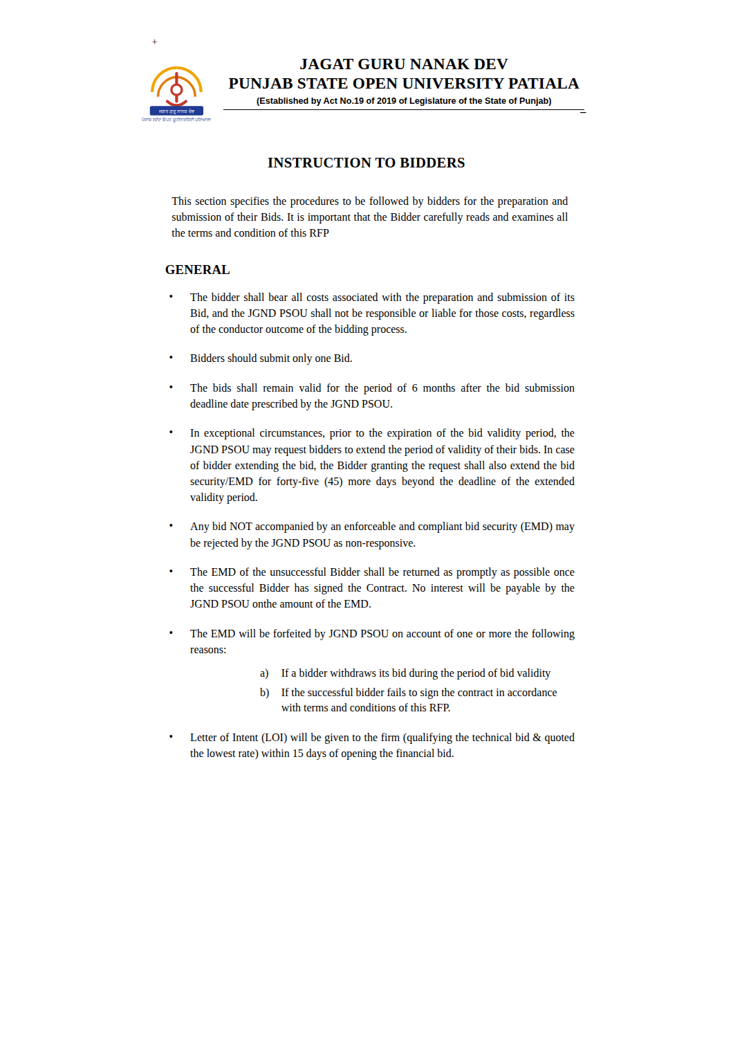+
ਜਗਤ ਗੁਰੂ ਨਾਨਕ ਦੇਵ ਪੰਜਾਬ ਸਟੇਟ ਓਪਨ ਯੂਨੀਵਰਸਿਟੀ ਪਟਿਆਲਾ
JAGAT GURU NANAK DEV
PUNJAB STATE OPEN UNIVERSITY PATIALA
(Established by Act No.19 of 2019 of Legislature of the State of Punjab)
_
INSTRUCTION TO BIDDERS
This section specifies the procedures to be followed by bidders for the preparation and submission of their Bids. It is important that the Bidder carefully reads and examines all the terms and condition of this RFP
GENERAL
The bidder shall bear all costs associated with the preparation and submission of its Bid, and the JGND PSOU shall not be responsible or liable for those costs, regardless of the conductor outcome of the bidding process.
Bidders should submit only one Bid.
The bids shall remain valid for the period of 6 months after the bid submission deadline date prescribed by the JGND PSOU.
In exceptional circumstances, prior to the expiration of the bid validity period, the JGND PSOU may request bidders to extend the period of validity of their bids. In case of bidder extending the bid, the Bidder granting the request shall also extend the bid security/EMD for forty-five (45) more days beyond the deadline of the extended validity period.
Any bid NOT accompanied by an enforceable and compliant bid security (EMD) may be rejected by the JGND PSOU as non-responsive.
The EMD of the unsuccessful Bidder shall be returned as promptly as possible once the successful Bidder has signed the Contract. No interest will be payable by the JGND PSOU onthe amount of the EMD.
The EMD will be forfeited by JGND PSOU on account of one or more the following reasons:
If a bidder withdraws its bid during the period of bid validity
If the successful bidder fails to sign the contract in accordance with terms and conditions of this RFP.
Letter of Intent (LOI) will be given to the firm (qualifying the technical bid & quoted the lowest rate) within 15 days of opening the financial bid.